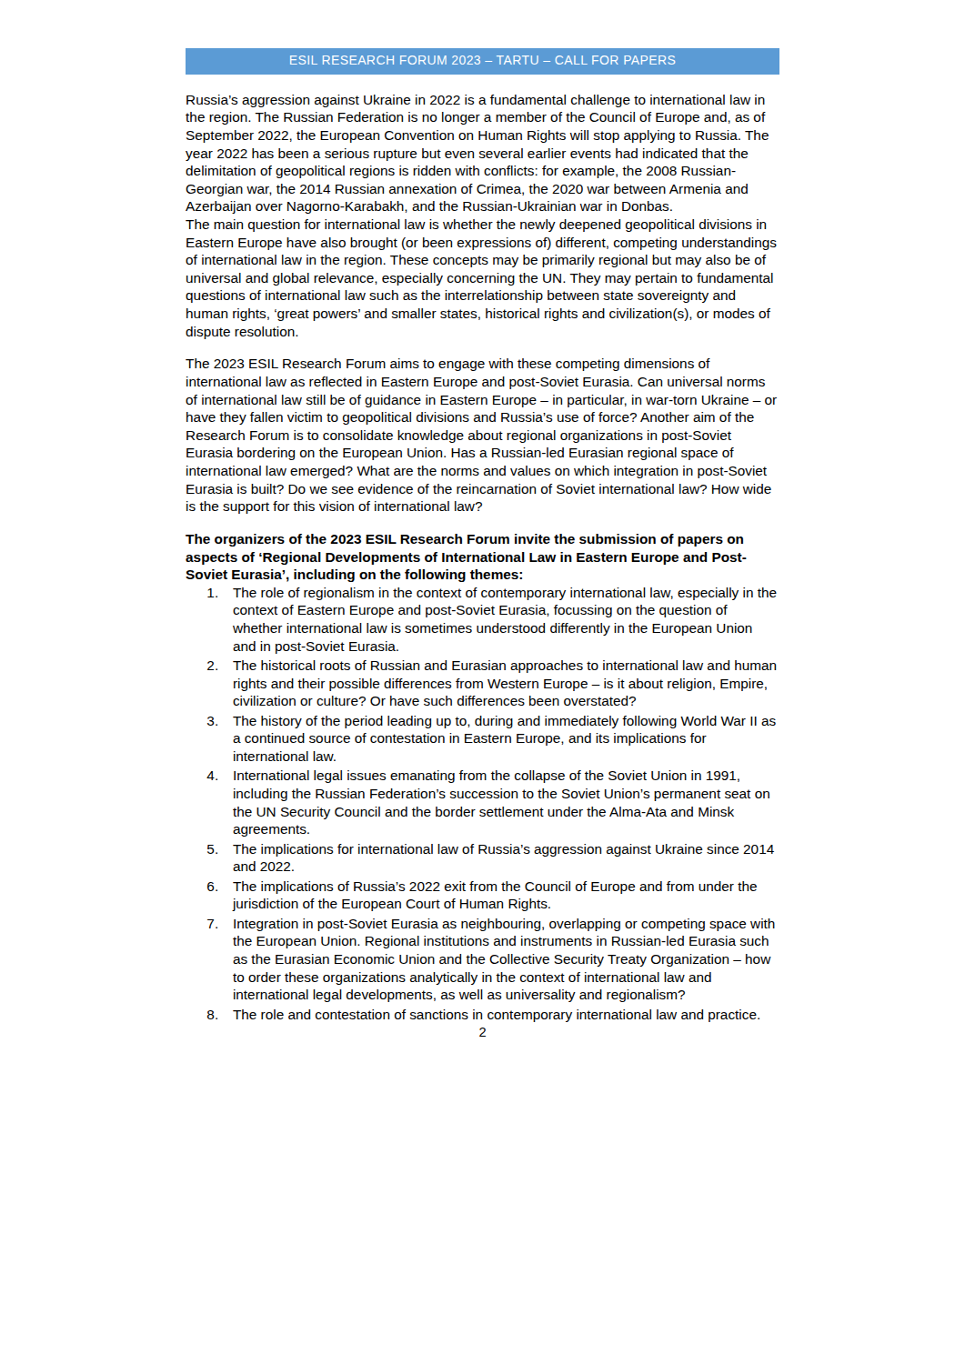ESIL RESEARCH FORUM 2023 – TARTU – CALL FOR PAPERS
Russia’s aggression against Ukraine in 2022 is a fundamental challenge to international law in the region. The Russian Federation is no longer a member of the Council of Europe and, as of September 2022, the European Convention on Human Rights will stop applying to Russia. The year 2022 has been a serious rupture but even several earlier events had indicated that the delimitation of geopolitical regions is ridden with conflicts: for example, the 2008 Russian-Georgian war, the 2014 Russian annexation of Crimea, the 2020 war between Armenia and Azerbaijan over Nagorno-Karabakh, and the Russian-Ukrainian war in Donbas.
The main question for international law is whether the newly deepened geopolitical divisions in Eastern Europe have also brought (or been expressions of) different, competing understandings of international law in the region. These concepts may be primarily regional but may also be of universal and global relevance, especially concerning the UN. They may pertain to fundamental questions of international law such as the interrelationship between state sovereignty and human rights, ‘great powers’ and smaller states, historical rights and civilization(s), or modes of dispute resolution.
The 2023 ESIL Research Forum aims to engage with these competing dimensions of international law as reflected in Eastern Europe and post-Soviet Eurasia. Can universal norms of international law still be of guidance in Eastern Europe – in particular, in war-torn Ukraine – or have they fallen victim to geopolitical divisions and Russia’s use of force? Another aim of the Research Forum is to consolidate knowledge about regional organizations in post-Soviet Eurasia bordering on the European Union. Has a Russian-led Eurasian regional space of international law emerged? What are the norms and values on which integration in post-Soviet Eurasia is built? Do we see evidence of the reincarnation of Soviet international law? How wide is the support for this vision of international law?
The organizers of the 2023 ESIL Research Forum invite the submission of papers on aspects of ‘Regional Developments of International Law in Eastern Europe and Post-Soviet Eurasia’, including on the following themes:
The role of regionalism in the context of contemporary international law, especially in the context of Eastern Europe and post-Soviet Eurasia, focussing on the question of whether international law is sometimes understood differently in the European Union and in post-Soviet Eurasia.
The historical roots of Russian and Eurasian approaches to international law and human rights and their possible differences from Western Europe – is it about religion, Empire, civilization or culture? Or have such differences been overstated?
The history of the period leading up to, during and immediately following World War II as a continued source of contestation in Eastern Europe, and its implications for international law.
International legal issues emanating from the collapse of the Soviet Union in 1991, including the Russian Federation’s succession to the Soviet Union’s permanent seat on the UN Security Council and the border settlement under the Alma-Ata and Minsk agreements.
The implications for international law of Russia’s aggression against Ukraine since 2014 and 2022.
The implications of Russia’s 2022 exit from the Council of Europe and from under the jurisdiction of the European Court of Human Rights.
Integration in post-Soviet Eurasia as neighbouring, overlapping or competing space with the European Union. Regional institutions and instruments in Russian-led Eurasia such as the Eurasian Economic Union and the Collective Security Treaty Organization – how to order these organizations analytically in the context of international law and international legal developments, as well as universality and regionalism?
The role and contestation of sanctions in contemporary international law and practice.
2